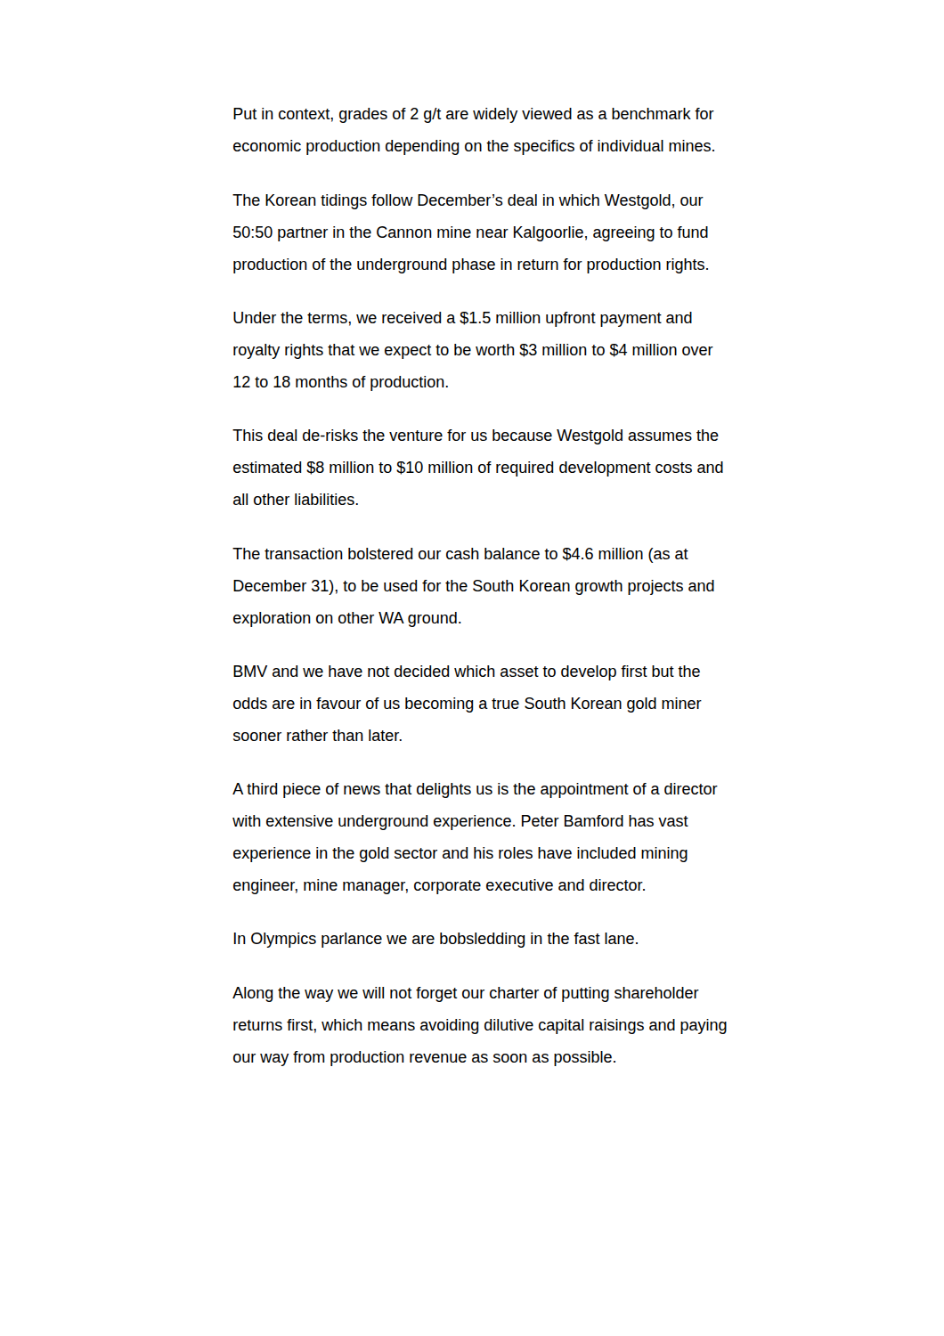Put in context, grades of 2 g/t are widely viewed as a benchmark for economic production depending on the specifics of individual mines.
The Korean tidings follow December’s deal in which Westgold, our 50:50 partner in the Cannon mine near Kalgoorlie, agreeing to fund production of the underground phase in return for production rights.
Under the terms, we received a $1.5 million upfront payment and royalty rights that we expect to be worth $3 million to $4 million over 12 to 18 months of production.
This deal de-risks the venture for us because Westgold assumes the estimated $8 million to $10 million of required development costs and all other liabilities.
The transaction bolstered our cash balance to $4.6 million (as at December 31), to be used for the South Korean growth projects and exploration on other WA ground.
BMV and we have not decided which asset to develop first but the odds are in favour of us becoming a true South Korean gold miner sooner rather than later.
A third piece of news that delights us is the appointment of a director with extensive underground experience. Peter Bamford has vast experience in the gold sector and his roles have included mining engineer, mine manager, corporate executive and director.
In Olympics parlance we are bobsledding in the fast lane.
Along the way we will not forget our charter of putting shareholder returns first, which means avoiding dilutive capital raisings and paying our way from production revenue as soon as possible.